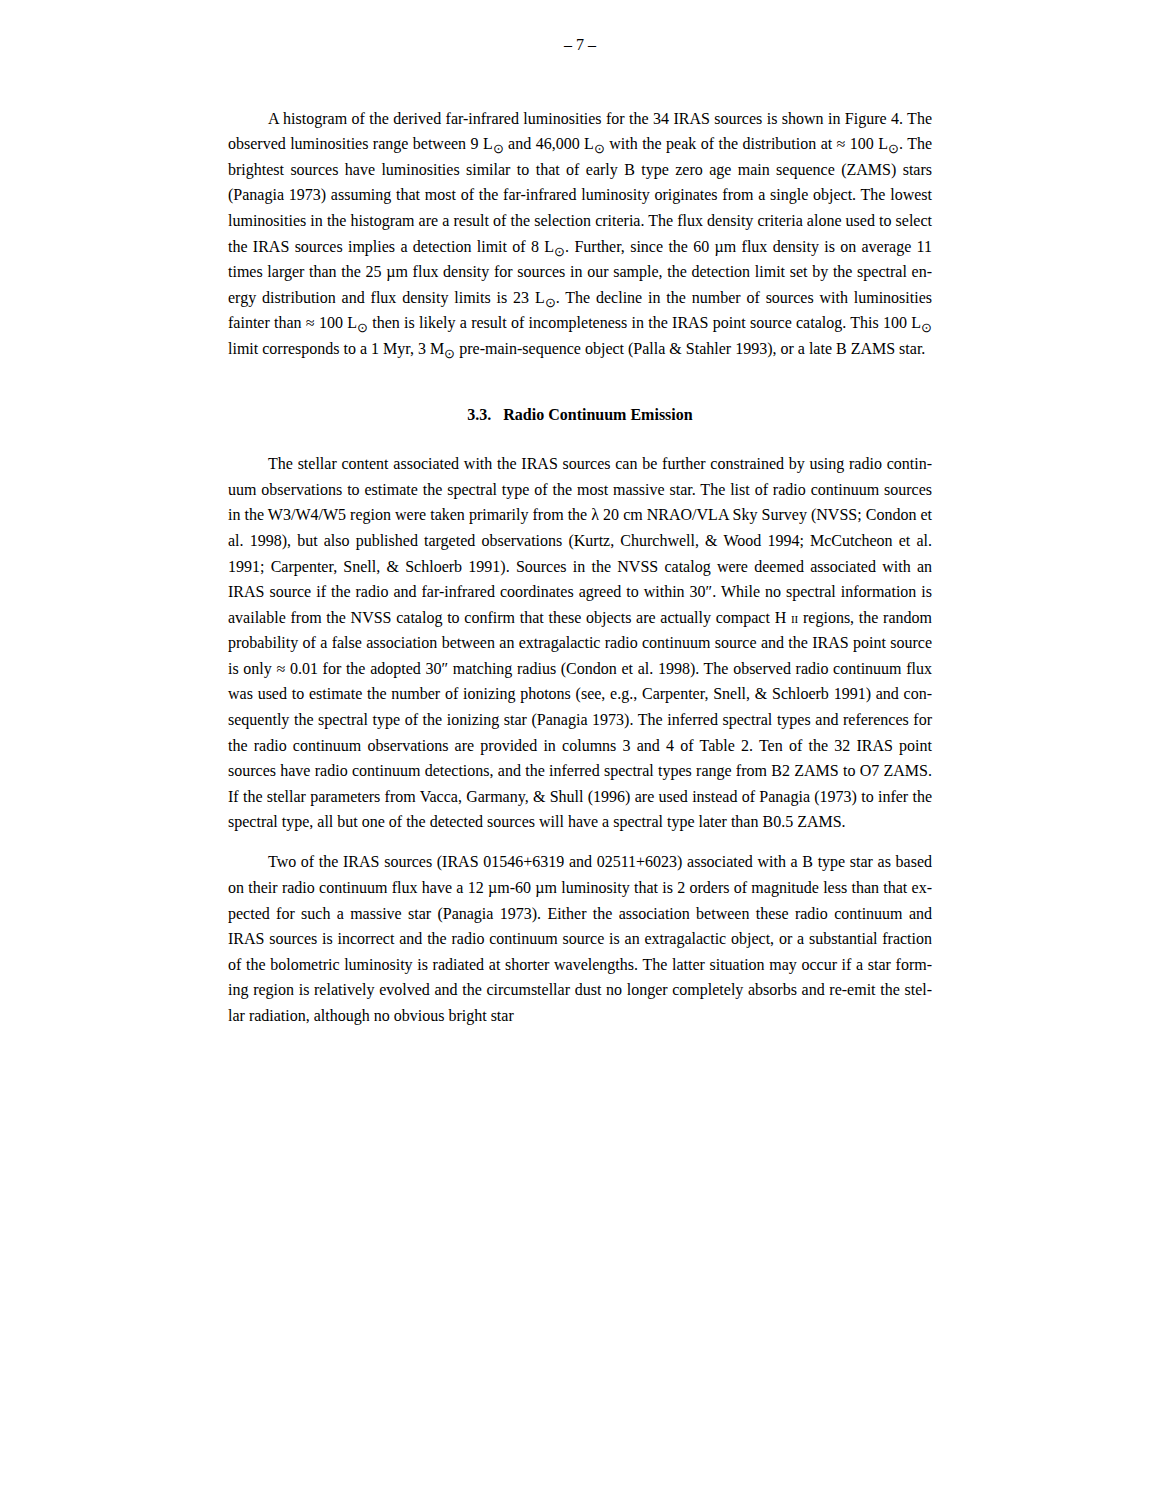– 7 –
A histogram of the derived far-infrared luminosities for the 34 IRAS sources is shown in Figure 4. The observed luminosities range between 9 L⊙ and 46,000 L⊙ with the peak of the distribution at ≈ 100 L⊙. The brightest sources have luminosities similar to that of early B type zero age main sequence (ZAMS) stars (Panagia 1973) assuming that most of the far-infrared luminosity originates from a single object. The lowest luminosities in the histogram are a result of the selection criteria. The flux density criteria alone used to select the IRAS sources implies a detection limit of 8 L⊙. Further, since the 60 µm flux density is on average 11 times larger than the 25 µm flux density for sources in our sample, the detection limit set by the spectral energy distribution and flux density limits is 23 L⊙. The decline in the number of sources with luminosities fainter than ≈ 100 L⊙ then is likely a result of incompleteness in the IRAS point source catalog. This 100 L⊙ limit corresponds to a 1 Myr, 3 M⊙ pre-main-sequence object (Palla & Stahler 1993), or a late B ZAMS star.
3.3. Radio Continuum Emission
The stellar content associated with the IRAS sources can be further constrained by using radio continuum observations to estimate the spectral type of the most massive star. The list of radio continuum sources in the W3/W4/W5 region were taken primarily from the λ 20 cm NRAO/VLA Sky Survey (NVSS; Condon et al. 1998), but also published targeted observations (Kurtz, Churchwell, & Wood 1994; McCutcheon et al. 1991; Carpenter, Snell, & Schloerb 1991). Sources in the NVSS catalog were deemed associated with an IRAS source if the radio and far-infrared coordinates agreed to within 30″. While no spectral information is available from the NVSS catalog to confirm that these objects are actually compact H ii regions, the random probability of a false association between an extragalactic radio continuum source and the IRAS point source is only ≈ 0.01 for the adopted 30″ matching radius (Condon et al. 1998). The observed radio continuum flux was used to estimate the number of ionizing photons (see, e.g., Carpenter, Snell, & Schloerb 1991) and consequently the spectral type of the ionizing star (Panagia 1973). The inferred spectral types and references for the radio continuum observations are provided in columns 3 and 4 of Table 2. Ten of the 32 IRAS point sources have radio continuum detections, and the inferred spectral types range from B2 ZAMS to O7 ZAMS. If the stellar parameters from Vacca, Garmany, & Shull (1996) are used instead of Panagia (1973) to infer the spectral type, all but one of the detected sources will have a spectral type later than B0.5 ZAMS.
Two of the IRAS sources (IRAS 01546+6319 and 02511+6023) associated with a B type star as based on their radio continuum flux have a 12 µm-60 µm luminosity that is 2 orders of magnitude less than that expected for such a massive star (Panagia 1973). Either the association between these radio continuum and IRAS sources is incorrect and the radio continuum source is an extragalactic object, or a substantial fraction of the bolometric luminosity is radiated at shorter wavelengths. The latter situation may occur if a star forming region is relatively evolved and the circumstellar dust no longer completely absorbs and re-emit the stellar radiation, although no obvious bright star